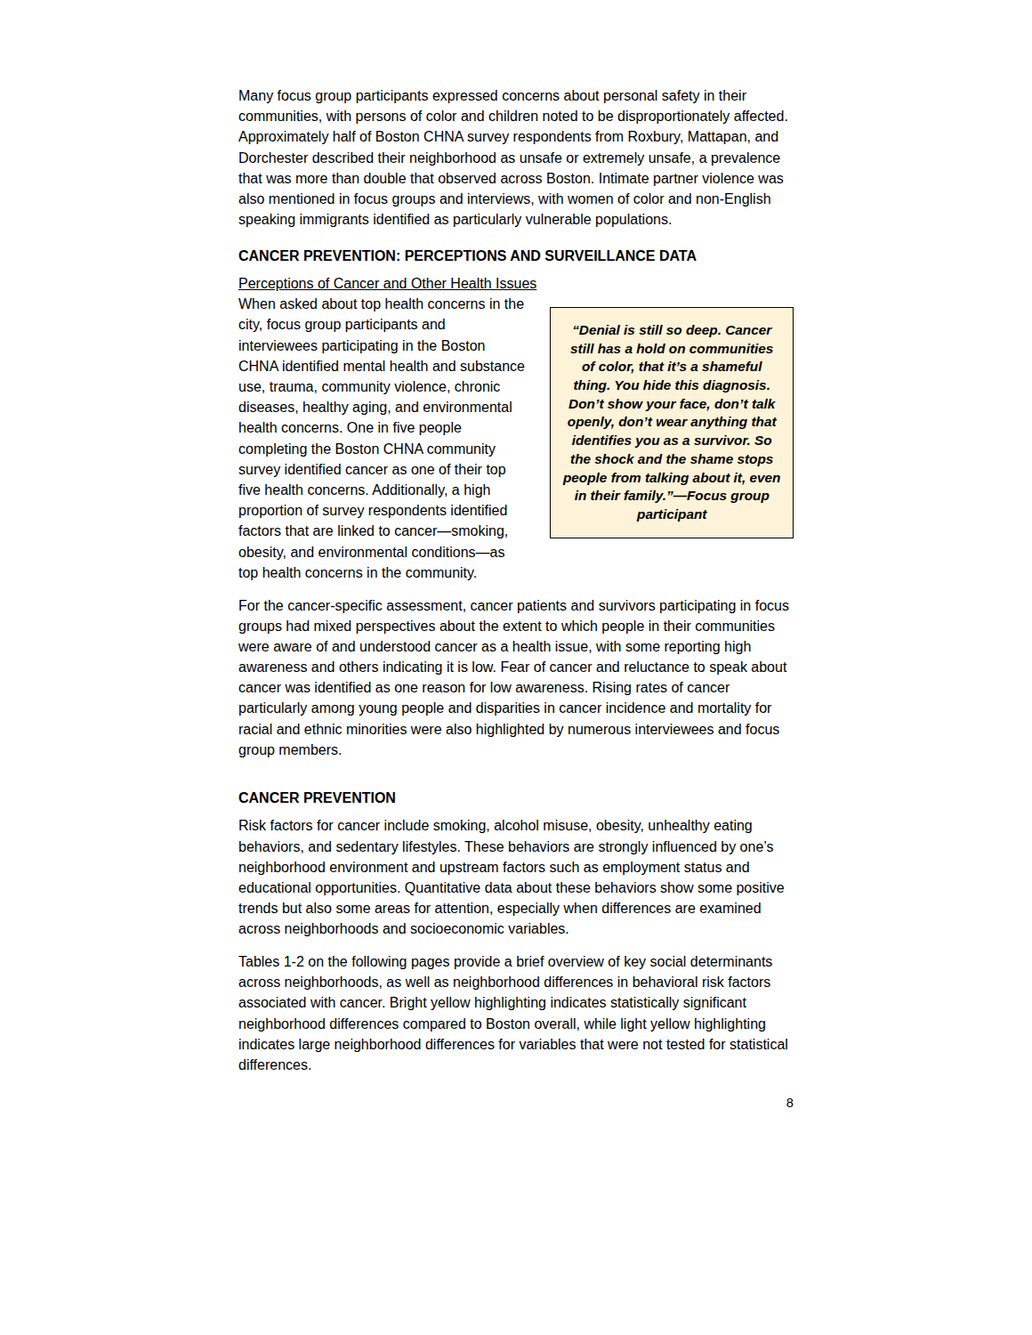Many focus group participants expressed concerns about personal safety in their communities, with persons of color and children noted to be disproportionately affected. Approximately half of Boston CHNA survey respondents from Roxbury, Mattapan, and Dorchester described their neighborhood as unsafe or extremely unsafe, a prevalence that was more than double that observed across Boston. Intimate partner violence was also mentioned in focus groups and interviews, with women of color and non-English speaking immigrants identified as particularly vulnerable populations.
Cancer Prevention: Perceptions and Surveillance Data
Perceptions of Cancer and Other Health Issues
“Denial is still so deep. Cancer still has a hold on communities of color, that it’s a shameful thing. You hide this diagnosis. Don’t show your face, don’t talk openly, don’t wear anything that identifies you as a survivor. So the shock and the shame stops people from talking about it, even in their family.”—Focus group participant
When asked about top health concerns in the city, focus group participants and interviewees participating in the Boston CHNA identified mental health and substance use, trauma, community violence, chronic diseases, healthy aging, and environmental health concerns. One in five people completing the Boston CHNA community survey identified cancer as one of their top five health concerns. Additionally, a high proportion of survey respondents identified factors that are linked to cancer—smoking, obesity, and environmental conditions—as top health concerns in the community.
For the cancer-specific assessment, cancer patients and survivors participating in focus groups had mixed perspectives about the extent to which people in their communities were aware of and understood cancer as a health issue, with some reporting high awareness and others indicating it is low. Fear of cancer and reluctance to speak about cancer was identified as one reason for low awareness. Rising rates of cancer particularly among young people and disparities in cancer incidence and mortality for racial and ethnic minorities were also highlighted by numerous interviewees and focus group members.
Cancer Prevention
Risk factors for cancer include smoking, alcohol misuse, obesity, unhealthy eating behaviors, and sedentary lifestyles. These behaviors are strongly influenced by one’s neighborhood environment and upstream factors such as employment status and educational opportunities. Quantitative data about these behaviors show some positive trends but also some areas for attention, especially when differences are examined across neighborhoods and socioeconomic variables.
Tables 1-2 on the following pages provide a brief overview of key social determinants across neighborhoods, as well as neighborhood differences in behavioral risk factors associated with cancer. Bright yellow highlighting indicates statistically significant neighborhood differences compared to Boston overall, while light yellow highlighting indicates large neighborhood differences for variables that were not tested for statistical differences.
8